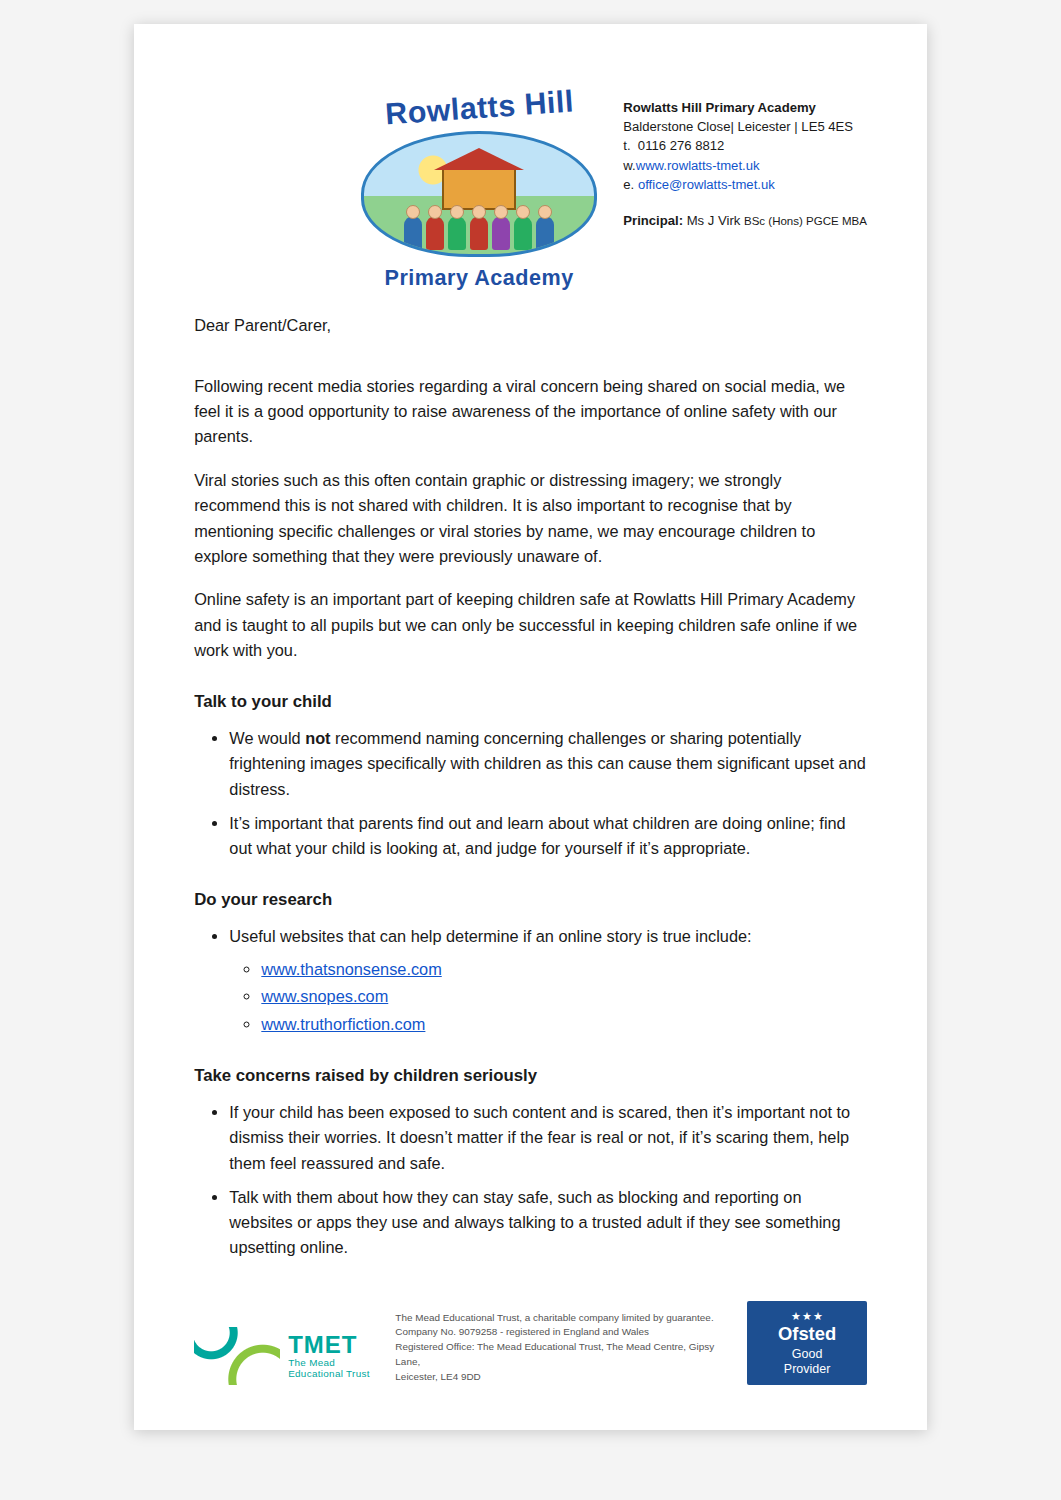Rowlatts Hill
Primary Academy
Rowlatts Hill Primary Academy
Balderstone Close| Leicester | LE5 4ES
t. 0116 276 8812
w.www.rowlatts-tmet.uk
e. office@rowlatts-tmet.uk
Principal: Ms J Virk BSc (Hons) PGCE MBA
Dear Parent/Carer,
Following recent media stories regarding a viral concern being shared on social media, we feel it is a good opportunity to raise awareness of the importance of online safety with our parents.
Viral stories such as this often contain graphic or distressing imagery; we strongly recommend this is not shared with children. It is also important to recognise that by mentioning specific challenges or viral stories by name, we may encourage children to explore something that they were previously unaware of.
Online safety is an important part of keeping children safe at Rowlatts Hill Primary Academy and is taught to all pupils but we can only be successful in keeping children safe online if we work with you.
Talk to your child
We would not recommend naming concerning challenges or sharing potentially frightening images specifically with children as this can cause them significant upset and distress.
It’s important that parents find out and learn about what children are doing online; find out what your child is looking at, and judge for yourself if it’s appropriate.
Do your research
Useful websites that can help determine if an online story is true include:
www.thatsnonsense.com
www.snopes.com
www.truthorfiction.com
Take concerns raised by children seriously
If your child has been exposed to such content and is scared, then it’s important not to dismiss their worries. It doesn’t matter if the fear is real or not, if it’s scaring them, help them feel reassured and safe.
Talk with them about how they can stay safe, such as blocking and reporting on websites or apps they use and always talking to a trusted adult if they see something upsetting online.
TMET
The Mead
Educational Trust
The Mead Educational Trust, a charitable company limited by guarantee.
Company No. 9079258 - registered in England and Wales
Registered Office: The Mead Educational Trust, The Mead Centre, Gipsy Lane,
Leicester, LE4 9DD
★★★
Ofsted
Good
Provider